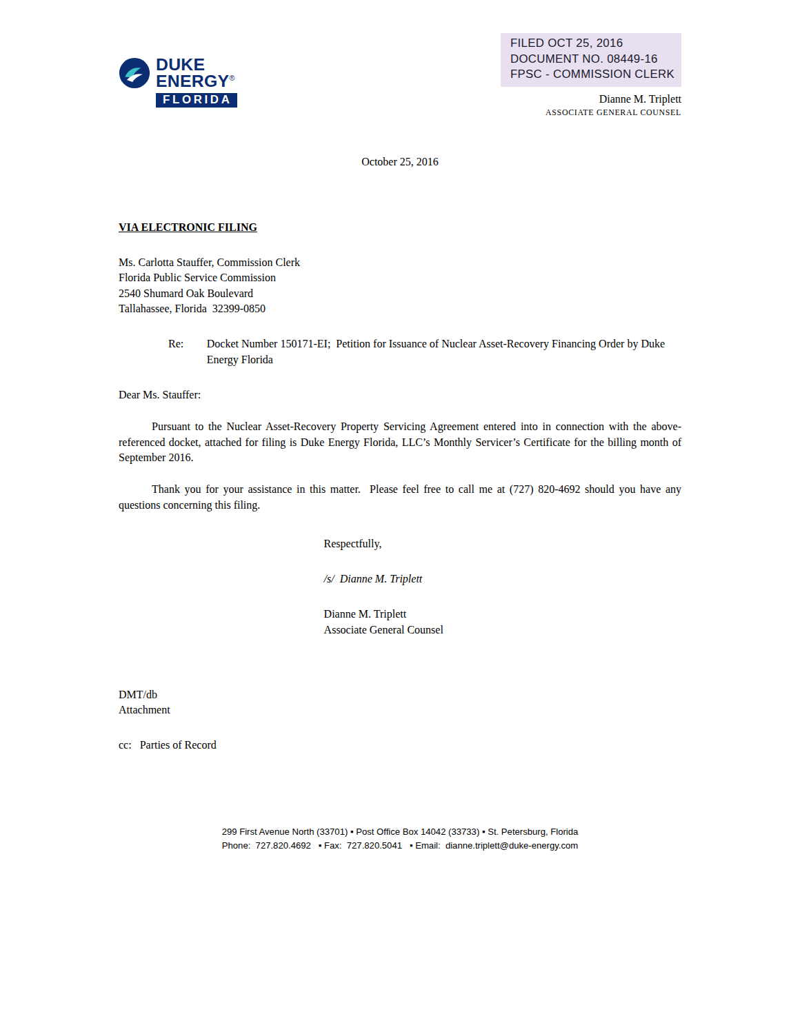FILED OCT 25, 2016
DOCUMENT NO. 08449-16
FPSC - COMMISSION CLERK
DUKE
ENERGY®
FLORIDA
Dianne M. Triplett
ASSOCIATE GENERAL COUNSEL
October 25, 2016
VIA ELECTRONIC FILING
Ms. Carlotta Stauffer, Commission Clerk
Florida Public Service Commission
2540 Shumard Oak Boulevard
Tallahassee, Florida 32399-0850
Re:
Docket Number 150171-EI; Petition for Issuance of Nuclear Asset-Recovery Financing Order by Duke Energy Florida
Dear Ms. Stauffer:
Pursuant to the Nuclear Asset-Recovery Property Servicing Agreement entered into in connection with the above-referenced docket, attached for filing is Duke Energy Florida, LLC’s Monthly Servicer’s Certificate for the billing month of September 2016.
Thank you for your assistance in this matter. Please feel free to call me at (727) 820-4692 should you have any questions concerning this filing.
Respectfully,
/s/ Dianne M. Triplett
Dianne M. Triplett
Associate General Counsel
DMT/db
Attachment
cc: Parties of Record
299 First Avenue North (33701) ▪ Post Office Box 14042 (33733) ▪ St. Petersburg, Florida
Phone: 727.820.4692 ▪ Fax: 727.820.5041 ▪ Email: dianne.triplett@duke-energy.com